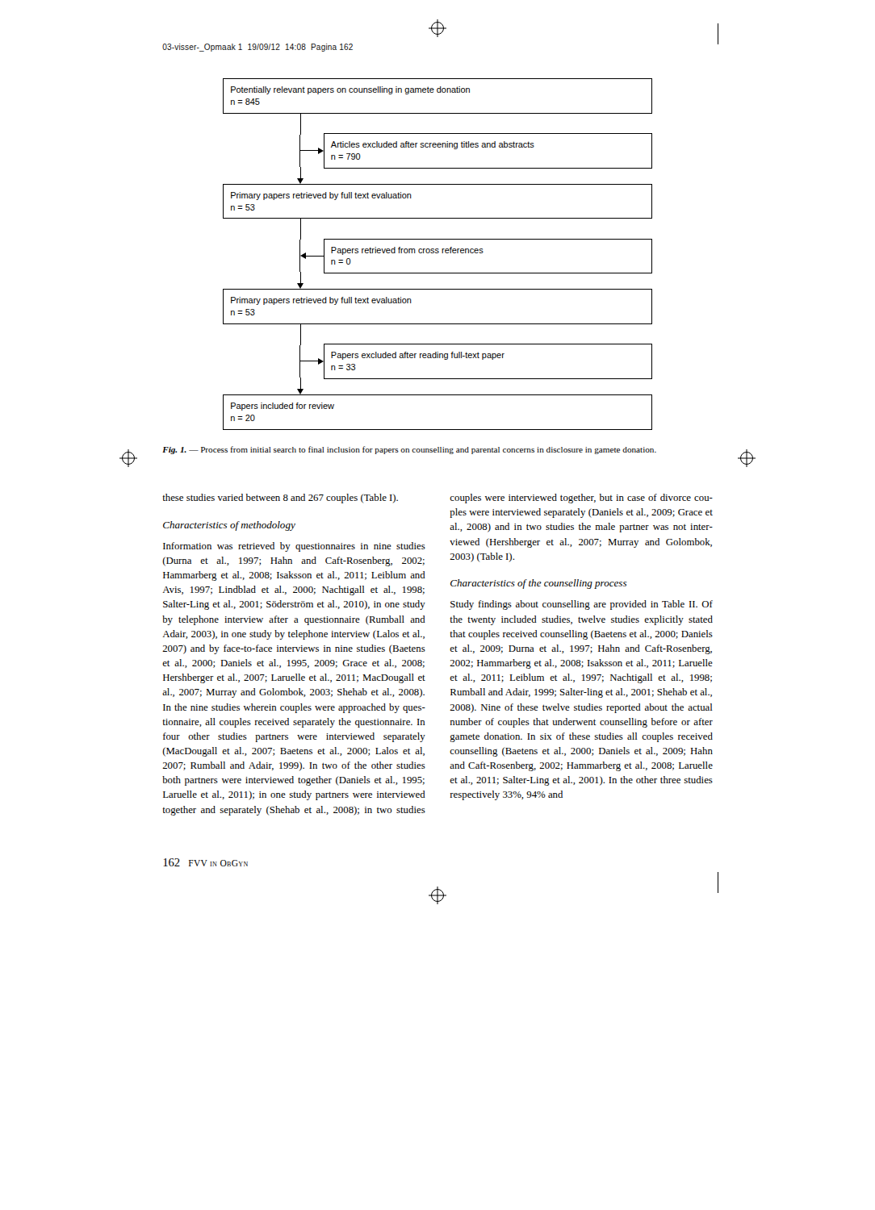03-visser-_Opmaak 1 19/09/12 14:08 Pagina 162
Potentially relevant papers on counselling in gamete donation
n = 845
Articles excluded after screening titles and abstracts
n = 790
Primary papers retrieved by full text evaluation
n = 53
Papers retrieved from cross references
n = 0
Primary papers retrieved by full text evaluation
n = 53
Papers excluded after reading full-text paper
n = 33
Papers included for review
n = 20
Fig. 1. — Process from initial search to final inclusion for papers on counselling and parental concerns in disclosure in gamete donation.
these studies varied between 8 and 267 couples (Table I).
Characteristics of methodology
Information was retrieved by questionnaires in nine studies (Durna et al., 1997; Hahn and Caft-Rosenberg, 2002; Hammarberg et al., 2008; Isaksson et al., 2011; Leiblum and Avis, 1997; Lindblad et al., 2000; Nachtigall et al., 1998; Salter-Ling et al., 2001; Söderström et al., 2010), in one study by telephone interview after a questionnaire (Rumball and Adair, 2003), in one study by telephone interview (Lalos et al., 2007) and by face-to-face interviews in nine studies (Baetens et al., 2000; Daniels et al., 1995, 2009; Grace et al., 2008; Hershberger et al., 2007; Laruelle et al., 2011; MacDougall et al., 2007; Murray and Golombok, 2003; Shehab et al., 2008). In the nine studies wherein couples were approached by questionnaire, all couples received separately the questionnaire. In four other studies partners were interviewed separately (MacDougall et al., 2007; Baetens et al., 2000; Lalos et al, 2007; Rumball and Adair, 1999). In two of the other studies both partners were interviewed together (Daniels et al., 1995; Laruelle et al., 2011); in one study partners were interviewed together and separately (Shehab et al., 2008); in two studies couples were interviewed together, but in case of divorce couples were interviewed separately (Daniels et al., 2009; Grace et al., 2008) and in two studies the male partner was not interviewed (Hershberger et al., 2007; Murray and Golombok, 2003) (Table I).
Characteristics of the counselling process
Study findings about counselling are provided in Table II. Of the twenty included studies, twelve studies explicitly stated that couples received counselling (Baetens et al., 2000; Daniels et al., 2009; Durna et al., 1997; Hahn and Caft-Rosenberg, 2002; Hammarberg et al., 2008; Isaksson et al., 2011; Laruelle et al., 2011; Leiblum et al., 1997; Nachtigall et al., 1998; Rumball and Adair, 1999; Salter-ling et al., 2001; Shehab et al., 2008). Nine of these twelve studies reported about the actual number of couples that underwent counselling before or after gamete donation. In six of these studies all couples received counselling (Baetens et al., 2000; Daniels et al., 2009; Hahn and Caft-Rosenberg, 2002; Hammarberg et al., 2008; Laruelle et al., 2011; Salter-Ling et al., 2001). In the other three studies respectively 33%, 94% and
162 FVV in ObGyn